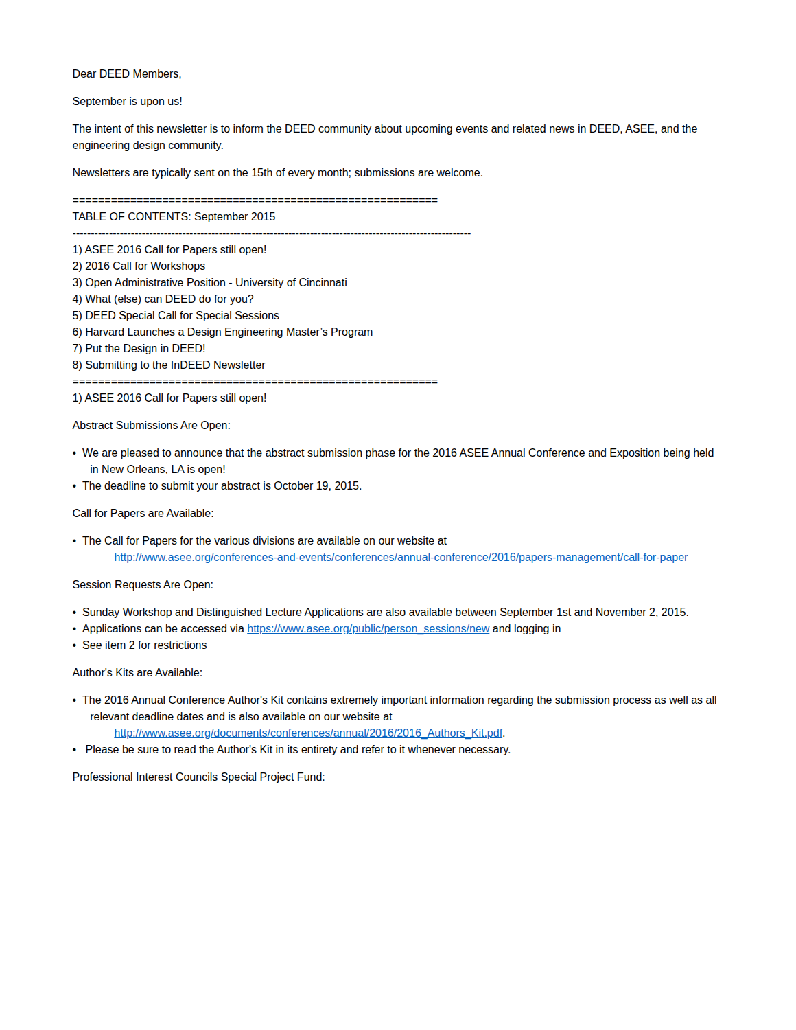Dear DEED Members,
September is upon us!
The intent of this newsletter is to inform the DEED community about upcoming events and related news in DEED, ASEE, and the engineering design community.
Newsletters are typically sent on the 15th of every month; submissions are welcome.
=========================================================
TABLE OF CONTENTS: September 2015
-------------------------------------------------------------------------------------------------------------
1) ASEE 2016 Call for Papers still open!
2) 2016 Call for Workshops
3) Open Administrative Position - University of Cincinnati
4) What (else) can DEED do for you?
5) DEED Special Call for Special Sessions
6) Harvard Launches a Design Engineering Master’s Program
7) Put the Design in DEED!
8) Submitting to the InDEED Newsletter
=========================================================
1) ASEE 2016 Call for Papers still open!
Abstract Submissions Are Open:
• We are pleased to announce that the abstract submission phase for the 2016 ASEE Annual Conference and Exposition being held in New Orleans, LA is open!
• The deadline to submit your abstract is October 19, 2015.
Call for Papers are Available:
• The Call for Papers for the various divisions are available on our website at http://www.asee.org/conferences-and-events/conferences/annual-conference/2016/papers-management/call-for-paper
Session Requests Are Open:
• Sunday Workshop and Distinguished Lecture Applications are also available between September 1st and November 2, 2015.
• Applications can be accessed via https://www.asee.org/public/person_sessions/new and logging in
• See item 2 for restrictions
Author's Kits are Available:
• The 2016 Annual Conference Author's Kit contains extremely important information regarding the submission process as well as all relevant deadline dates and is also available on our website at http://www.asee.org/documents/conferences/annual/2016/2016_Authors_Kit.pdf.
• Please be sure to read the Author's Kit in its entirety and refer to it whenever necessary.
Professional Interest Councils Special Project Fund: